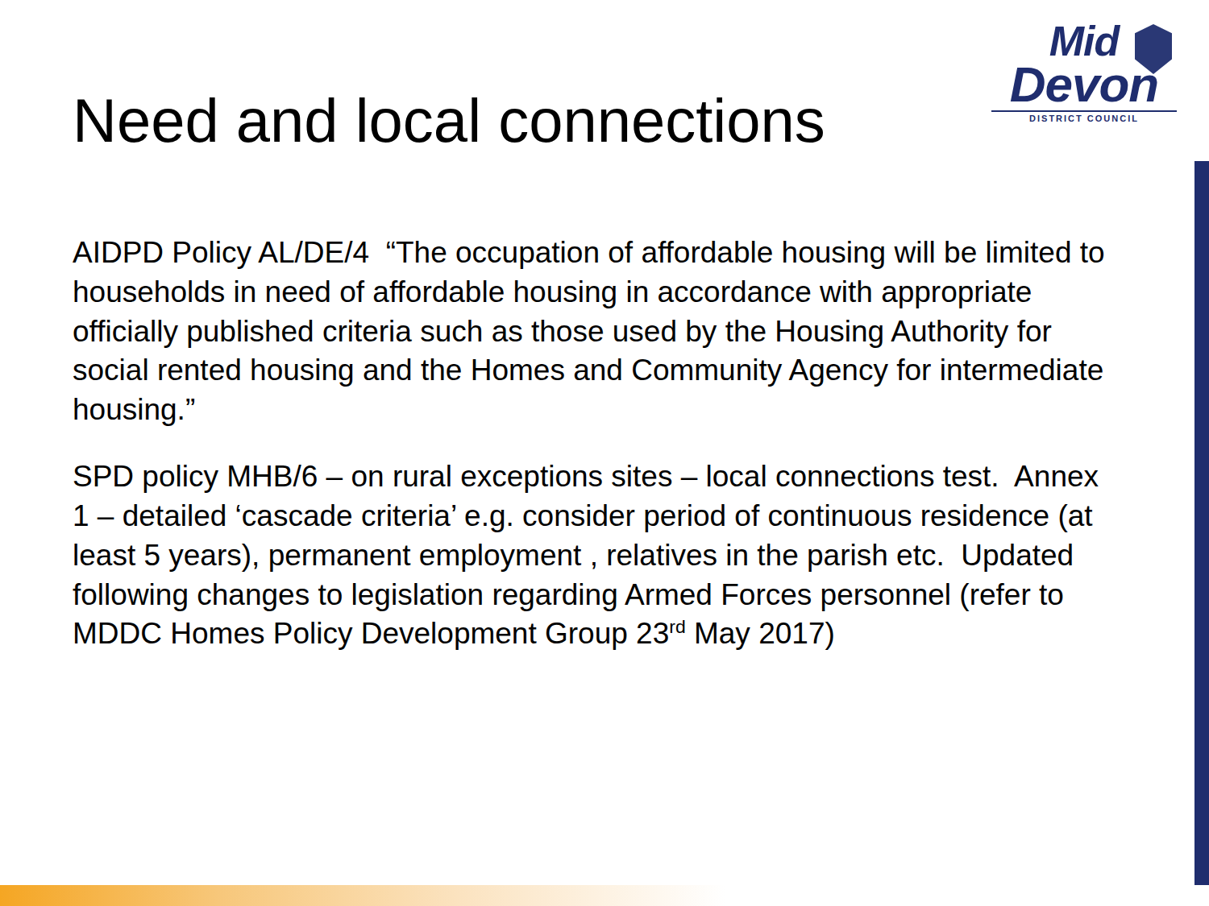Mid Devon DISTRICT COUNCIL
Need and local connections
AIDPD Policy AL/DE/4 “The occupation of affordable housing will be limited to households in need of affordable housing in accordance with appropriate officially published criteria such as those used by the Housing Authority for social rented housing and the Homes and Community Agency for intermediate housing.”
SPD policy MHB/6 – on rural exceptions sites – local connections test. Annex 1 – detailed ‘cascade criteria’ e.g. consider period of continuous residence (at least 5 years), permanent employment , relatives in the parish etc. Updated following changes to legislation regarding Armed Forces personnel (refer to MDDC Homes Policy Development Group 23rd May 2017)